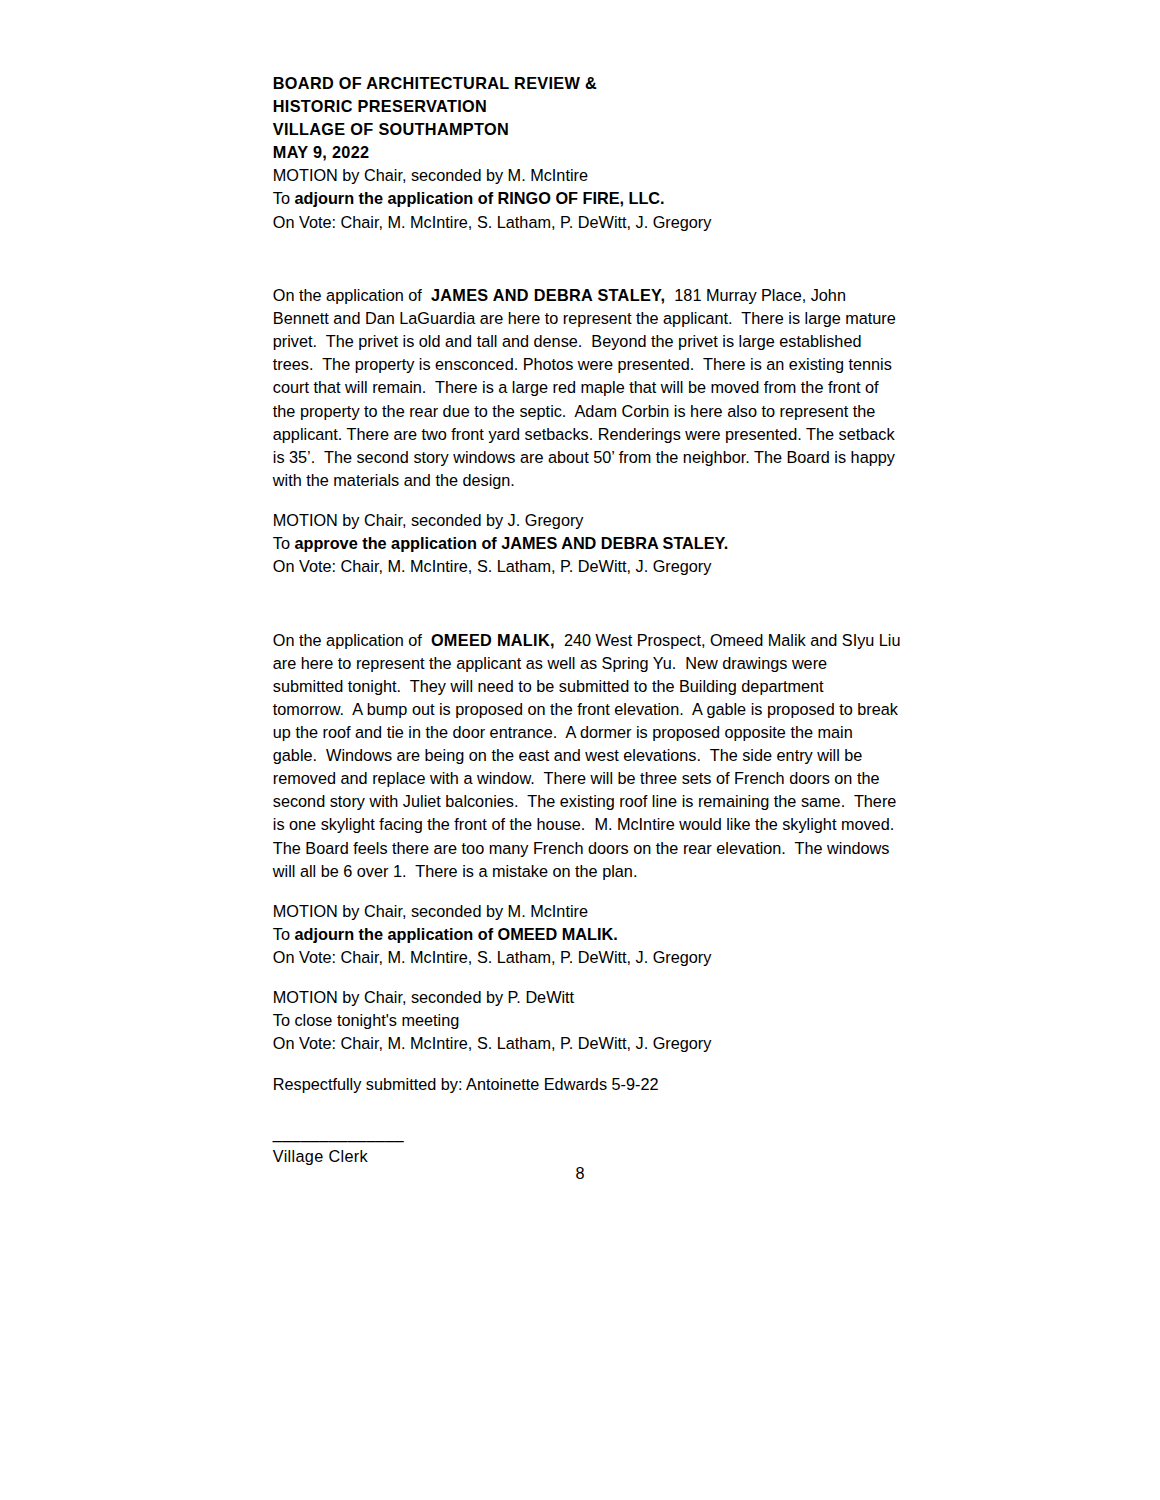BOARD OF ARCHITECTURAL REVIEW &
HISTORIC PRESERVATION
VILLAGE OF SOUTHAMPTON
MAY 9, 2022
MOTION by Chair, seconded by M. McIntire
To adjourn the application of RINGO OF FIRE, LLC.
On Vote: Chair, M. McIntire, S. Latham, P. DeWitt, J. Gregory
On the application of JAMES AND DEBRA STALEY, 181 Murray Place, John Bennett and Dan LaGuardia are here to represent the applicant. There is large mature privet. The privet is old and tall and dense. Beyond the privet is large established trees. The property is ensconced. Photos were presented. There is an existing tennis court that will remain. There is a large red maple that will be moved from the front of the property to the rear due to the septic. Adam Corbin is here also to represent the applicant. There are two front yard setbacks. Renderings were presented. The setback is 35’. The second story windows are about 50’ from the neighbor. The Board is happy with the materials and the design.
MOTION by Chair, seconded by J. Gregory
To approve the application of JAMES AND DEBRA STALEY.
On Vote: Chair, M. McIntire, S. Latham, P. DeWitt, J. Gregory
On the application of OMEED MALIK, 240 West Prospect, Omeed Malik and SIyu Liu are here to represent the applicant as well as Spring Yu. New drawings were submitted tonight. They will need to be submitted to the Building department tomorrow. A bump out is proposed on the front elevation. A gable is proposed to break up the roof and tie in the door entrance. A dormer is proposed opposite the main gable. Windows are being on the east and west elevations. The side entry will be removed and replace with a window. There will be three sets of French doors on the second story with Juliet balconies. The existing roof line is remaining the same. There is one skylight facing the front of the house. M. McIntire would like the skylight moved. The Board feels there are too many French doors on the rear elevation. The windows will all be 6 over 1. There is a mistake on the plan.
MOTION by Chair, seconded by M. McIntire
To adjourn the application of OMEED MALIK.
On Vote: Chair, M. McIntire, S. Latham, P. DeWitt, J. Gregory
MOTION by Chair, seconded by P. DeWitt
To close tonight's meeting
On Vote: Chair, M. McIntire, S. Latham, P. DeWitt, J. Gregory
Respectfully submitted by: Antoinette Edwards 5-9-22
______________
Village Clerk
8